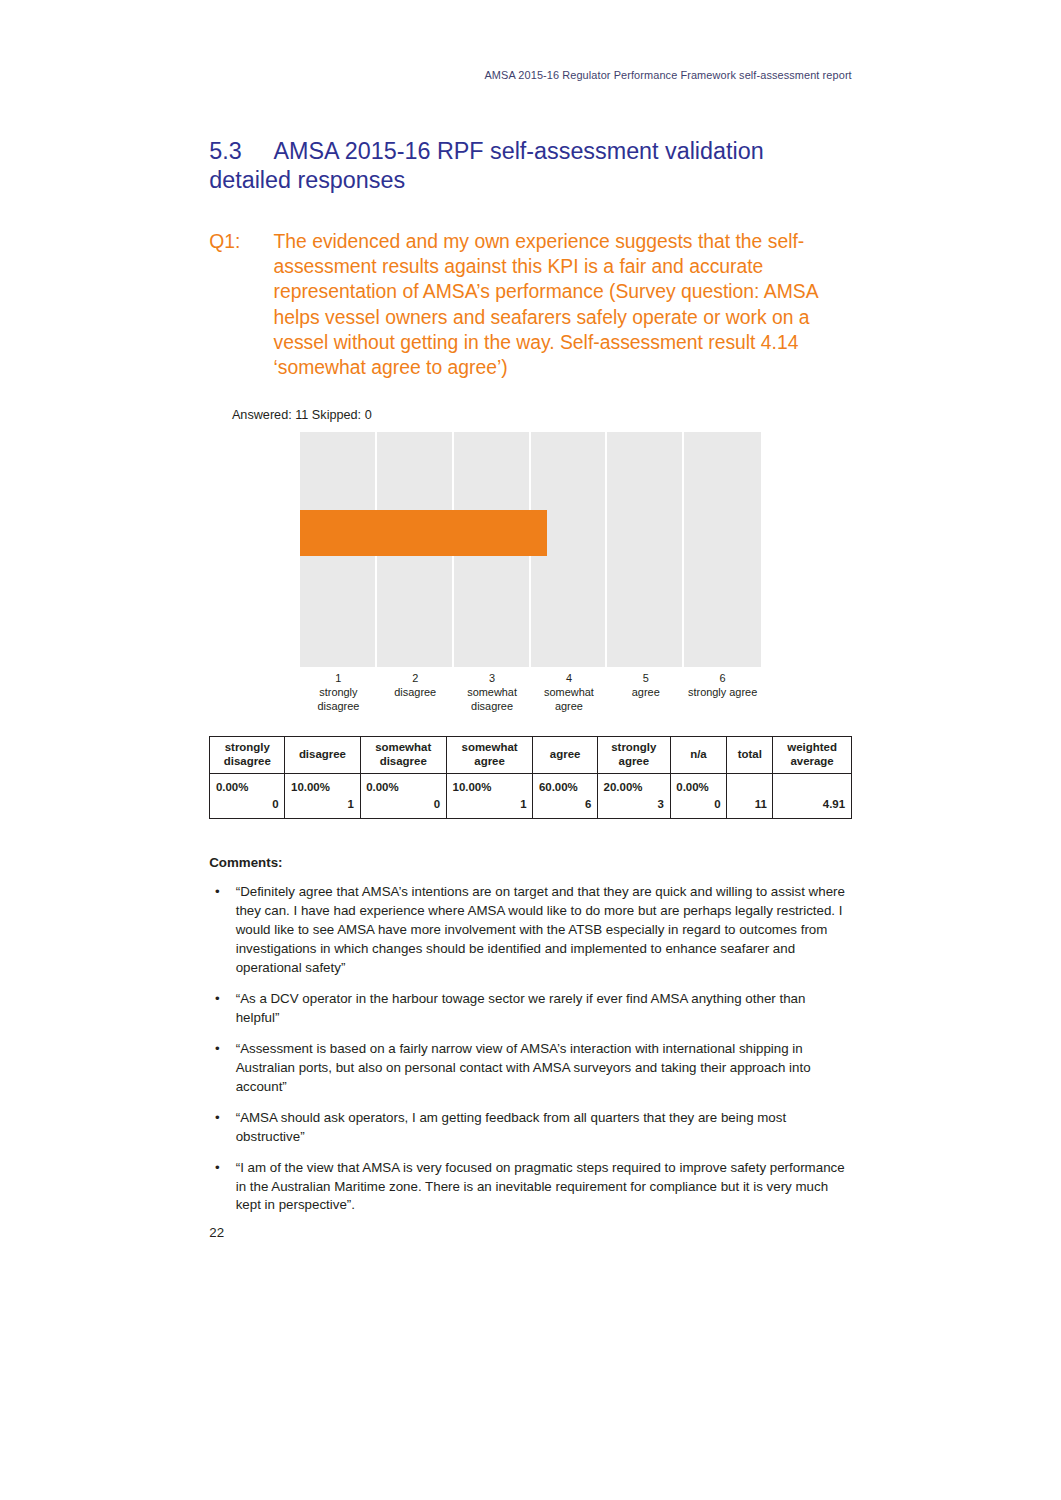AMSA 2015-16 Regulator Performance Framework self-assessment report
5.3 AMSA 2015-16 RPF self-assessment validation detailed responses
Q1:
The evidenced and my own experience suggests that the self-assessment results against this KPI is a fair and accurate representation of AMSA’s performance (Survey question: AMSA helps vessel owners and seafarers safely operate or work on a vessel without getting in the way. Self-assessment result 4.14 ‘somewhat agree to agree’)
Answered: 11 Skipped: 0
1strongly disagree
2disagree
3somewhat disagree
4somewhat agree
5agree
6strongly agree
| strongly disagree | disagree | somewhat disagree | somewhat agree | agree | strongly agree | n/a | total | weighted average |
| --- | --- | --- | --- | --- | --- | --- | --- | --- |
| 0.00% 0 | 10.00% 1 | 0.00% 0 | 10.00% 1 | 60.00% 6 | 20.00% 3 | 0.00% 0 | 11 | 4.91 |
Comments:
“Definitely agree that AMSA’s intentions are on target and that they are quick and willing to assist where they can. I have had experience where AMSA would like to do more but are perhaps legally restricted. I would like to see AMSA have more involvement with the ATSB especially in regard to outcomes from investigations in which changes should be identified and implemented to enhance seafarer and operational safety”
“As a DCV operator in the harbour towage sector we rarely if ever find AMSA anything other than helpful”
“Assessment is based on a fairly narrow view of AMSA’s interaction with international shipping in Australian ports, but also on personal contact with AMSA surveyors and taking their approach into account”
“AMSA should ask operators, I am getting feedback from all quarters that they are being most obstructive”
“I am of the view that AMSA is very focused on pragmatic steps required to improve safety performance in the Australian Maritime zone. There is an inevitable requirement for compliance but it is very much kept in perspective”.
22